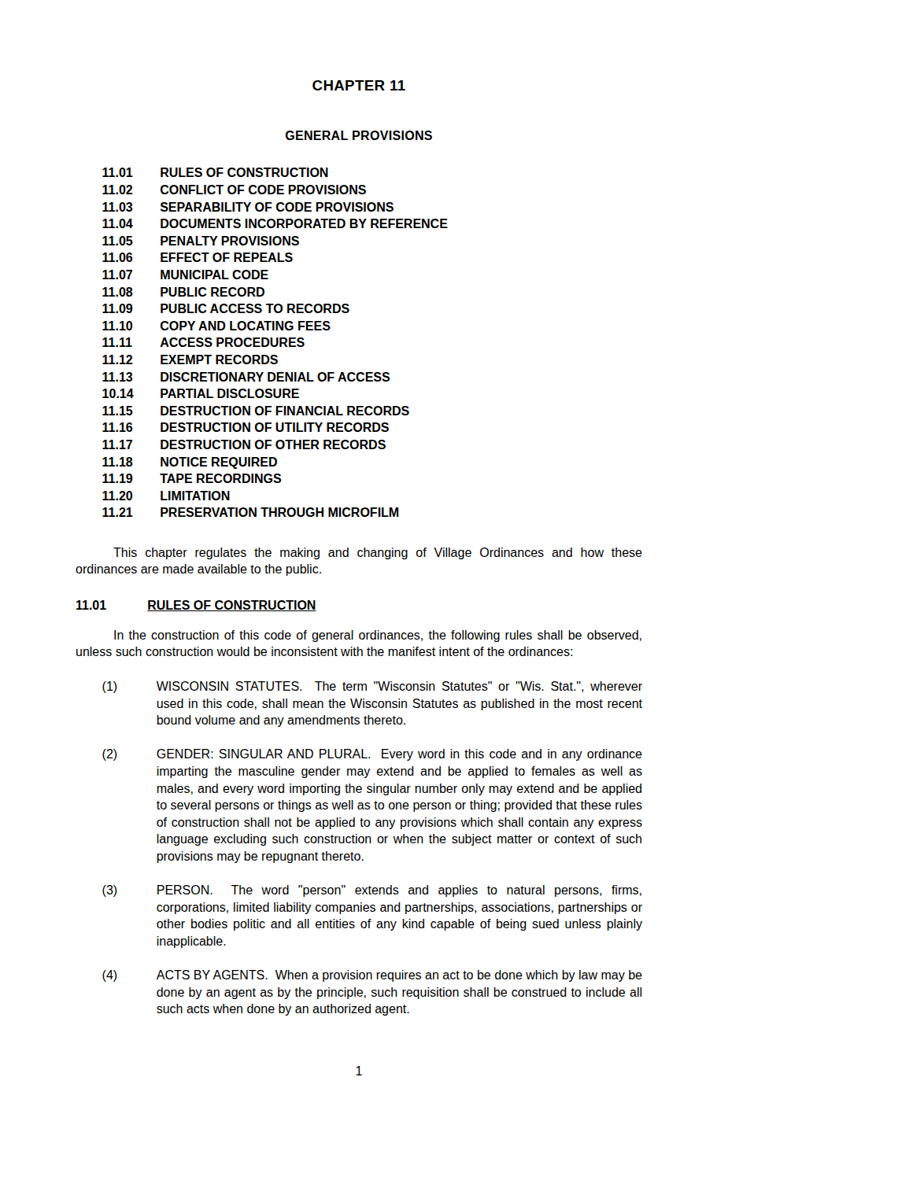CHAPTER 11
GENERAL PROVISIONS
| 11.01 | RULES OF CONSTRUCTION |
| 11.02 | CONFLICT OF CODE PROVISIONS |
| 11.03 | SEPARABILITY OF CODE PROVISIONS |
| 11.04 | DOCUMENTS INCORPORATED BY REFERENCE |
| 11.05 | PENALTY PROVISIONS |
| 11.06 | EFFECT OF REPEALS |
| 11.07 | MUNICIPAL CODE |
| 11.08 | PUBLIC RECORD |
| 11.09 | PUBLIC ACCESS TO RECORDS |
| 11.10 | COPY AND LOCATING FEES |
| 11.11 | ACCESS PROCEDURES |
| 11.12 | EXEMPT RECORDS |
| 11.13 | DISCRETIONARY DENIAL OF ACCESS |
| 10.14 | PARTIAL DISCLOSURE |
| 11.15 | DESTRUCTION OF FINANCIAL RECORDS |
| 11.16 | DESTRUCTION OF UTILITY RECORDS |
| 11.17 | DESTRUCTION OF OTHER RECORDS |
| 11.18 | NOTICE REQUIRED |
| 11.19 | TAPE RECORDINGS |
| 11.20 | LIMITATION |
| 11.21 | PRESERVATION THROUGH MICROFILM |
This chapter regulates the making and changing of Village Ordinances and how these ordinances are made available to the public.
11.01 RULES OF CONSTRUCTION
In the construction of this code of general ordinances, the following rules shall be observed, unless such construction would be inconsistent with the manifest intent of the ordinances:
| (1) | WISCONSIN STATUTES. The term "Wisconsin Statutes" or "Wis. Stat.", wherever used in this code, shall mean the Wisconsin Statutes as published in the most recent bound volume and any amendments thereto. |
| (2) | GENDER: SINGULAR AND PLURAL. Every word in this code and in any ordinance imparting the masculine gender may extend and be applied to females as well as males, and every word importing the singular number only may extend and be applied to several persons or things as well as to one person or thing; provided that these rules of construction shall not be applied to any provisions which shall contain any express language excluding such construction or when the subject matter or context of such provisions may be repugnant thereto. |
| (3) | PERSON. The word "person" extends and applies to natural persons, firms, corporations, limited liability companies and partnerships, associations, partnerships or other bodies politic and all entities of any kind capable of being sued unless plainly inapplicable. |
| (4) | ACTS BY AGENTS. When a provision requires an act to be done which by law may be done by an agent as by the principle, such requisition shall be construed to include all such acts when done by an authorized agent. |
1